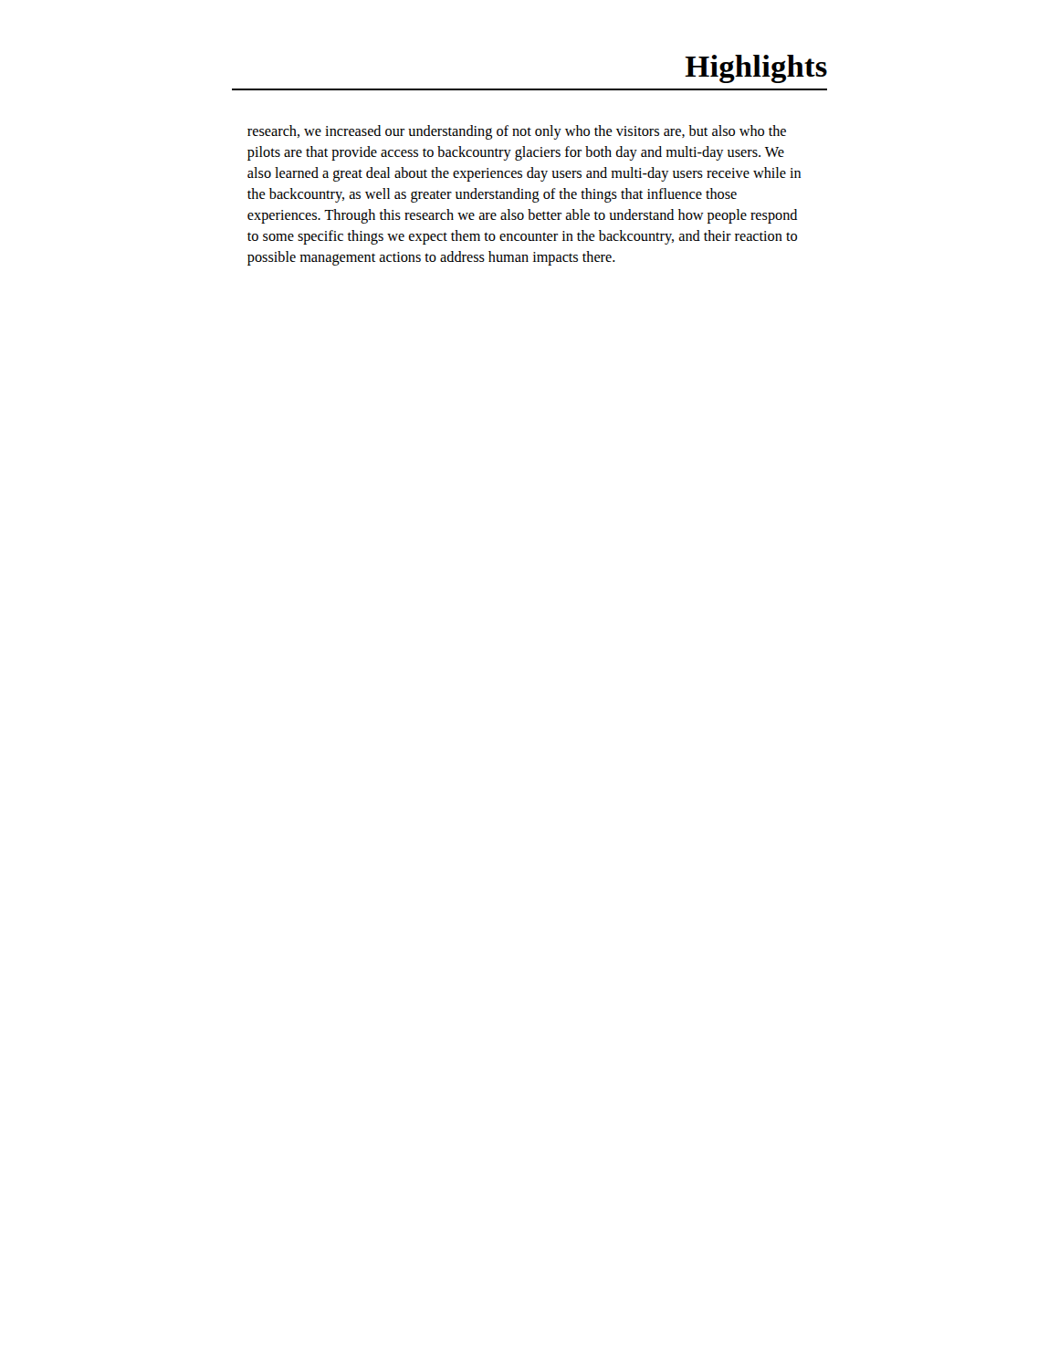Highlights
research, we increased our understanding of not only who the visitors are, but also who the pilots are that provide access to backcountry glaciers for both day and multi-day users. We also learned a great deal about the experiences day users and multi-day users receive while in the backcountry, as well as greater understanding of the things that influence those experiences. Through this research we are also better able to understand how people respond to some specific things we expect them to encounter in the backcountry, and their reaction to possible management actions to address human impacts there.